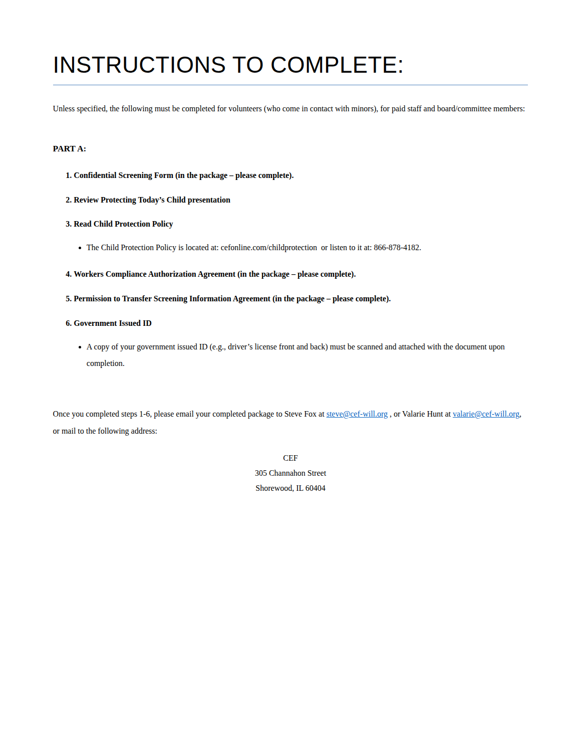INSTRUCTIONS TO COMPLETE:
Unless specified, the following must be completed for volunteers (who come in contact with minors), for paid staff and board/committee members:
PART A:
Confidential Screening Form (in the package – please complete).
Review Protecting Today’s Child presentation
Read Child Protection Policy
The Child Protection Policy is located at: cefonline.com/childprotection or listen to it at: 866-878-4182.
Workers Compliance Authorization Agreement (in the package – please complete).
Permission to Transfer Screening Information Agreement (in the package – please complete).
Government Issued ID
A copy of your government issued ID (e.g., driver’s license front and back) must be scanned and attached with the document upon completion.
Once you completed steps 1-6, please email your completed package to Steve Fox at steve@cef-will.org , or Valarie Hunt at valarie@cef-will.org, or mail to the following address:
CEF
305 Channahon Street
Shorewood, IL 60404